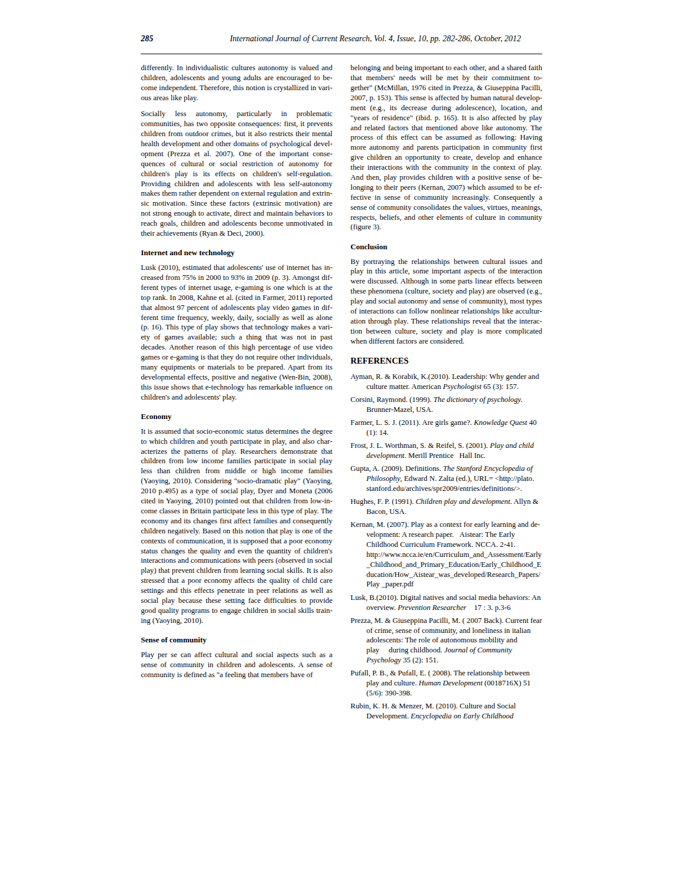285
International Journal of Current Research, Vol. 4, Issue, 10, pp. 282-286, October, 2012
differently. In individualistic cultures autonomy is valued and children, adolescents and young adults are encouraged to become independent. Therefore, this notion is crystallized in various areas like play.
Socially less autonomy, particularly in problematic communities, has two opposite consequences: first, it prevents children from outdoor crimes, but it also restricts their mental health development and other domains of psychological development (Prezza et al. 2007). One of the important consequences of cultural or social restriction of autonomy for children's play is its effects on children's self-regulation. Providing children and adolescents with less self-autonomy makes them rather dependent on external regulation and extrinsic motivation. Since these factors (extrinsic motivation) are not strong enough to activate, direct and maintain behaviors to reach goals, children and adolescents become unmotivated in their achievements (Ryan & Deci, 2000).
Internet and new technology
Lusk (2010), estimated that adolescents' use of internet has increased from 75% in 2000 to 93% in 2009 (p. 3). Amongst different types of internet usage, e-gaming is one which is at the top rank. In 2008, Kahne et al. (cited in Farmer, 2011) reported that almost 97 percent of adolescents play video games in different time frequency, weekly, daily, socially as well as alone (p. 16). This type of play shows that technology makes a variety of games available; such a thing that was not in past decades. Another reason of this high percentage of use video games or e-gaming is that they do not require other individuals, many equipments or materials to be prepared. Apart from its developmental effects, positive and negative (Wen-Bin, 2008), this issue shows that e-technology has remarkable influence on children's and adolescents' play.
Economy
It is assumed that socio-economic status determines the degree to which children and youth participate in play, and also characterizes the patterns of play. Researchers demonstrate that children from low income families participate in social play less than children from middle or high income families (Yaoying, 2010). Considering "socio-dramatic play" (Yaoying, 2010 p.495) as a type of social play, Dyer and Moneta (2006 cited in Yaoying, 2010) pointed out that children from low-income classes in Britain participate less in this type of play. The economy and its changes first affect families and consequently children negatively. Based on this notion that play is one of the contexts of communication, it is supposed that a poor economy status changes the quality and even the quantity of children's interactions and communications with peers (observed in social play) that prevent children from learning social skills. It is also stressed that a poor economy affects the quality of child care settings and this effects penetrate in peer relations as well as social play because these setting face difficulties to provide good quality programs to engage children in social skills training (Yaoying, 2010).
Sense of community
Play per se can affect cultural and social aspects such as a sense of community in children and adolescents. A sense of community is defined as "a feeling that members have of
belonging and being important to each other, and a shared faith that members' needs will be met by their commitment together" (McMillan, 1976 cited in Prezza, & Giuseppina Pacilli, 2007, p. 153). This sense is affected by human natural development (e.g., its decrease during adolescence), location, and "years of residence" (ibid. p. 165). It is also affected by play and related factors that mentioned above like autonomy. The process of this effect can be assumed as following: Having more autonomy and parents participation in community first give children an opportunity to create, develop and enhance their interactions with the community in the context of play. And then, play provides children with a positive sense of belonging to their peers (Kernan, 2007) which assumed to be effective in sense of community increasingly. Consequently a sense of community consolidates the values, virtues, meanings, respects, beliefs, and other elements of culture in community (figure 3).
Conclusion
By portraying the relationships between cultural issues and play in this article, some important aspects of the interaction were discussed. Although in some parts linear effects between these phenomena (culture, society and play) are observed (e.g., play and social autonomy and sense of community), most types of interactions can follow nonlinear relationships like acculturation through play. These relationships reveal that the interaction between culture, society and play is more complicated when different factors are considered.
REFERENCES
Ayman, R. & Korabik, K.(2010). Leadership: Why gender and culture matter. American Psychologist 65 (3): 157.
Corsini, Raymond. (1999). The dictionary of psychology. Brunner-Mazel, USA.
Farmer, L. S. J. (2011). Are girls game?. Knowledge Quest 40 (1): 14.
Frost, J. L. Worthman, S. & Reifel, S. (2001). Play and child development. Merill Prentice Hall Inc.
Gupta, A. (2009). Definitions. The Stanford Encyclopedia of Philosophy, Edward N. Zalta (ed.), URL= <http://plato. stanford.edu/archives/spr2009/entries/definitions/>.
Hughes, F. P. (1991). Children play and development. Allyn & Bacon, USA.
Kernan, M. (2007). Play as a context for early learning and development: A research paper. Aistear: The Early Childhood Curriculum Framework. NCCA. 2-41. http://www.ncca.ie/en/Curriculum_and_Assessment/Early _Childhood_and_Primary_Education/Early_Childhood_E ducation/How_Aistear_was_developed/Research_Papers/ Play _paper.pdf
Lusk, B.(2010). Digital natives and social media behaviors: An overview. Prevention Researcher 17 : 3. p.3-6
Prezza, M. & Giuseppina Pacilli, M. ( 2007 Back). Current fear of crime, sense of community, and loneliness in italian adolescents: The role of autonomous mobility and play during childhood. Journal of Community Psychology 35 (2): 151.
Pufall, P. B., & Pufall, E. ( 2008). The relationship between play and culture. Human Development (0018716X) 51 (5/6): 390-398.
Rubin, K. H. & Menzer, M. (2010). Culture and Social Development. Encyclopedia on Early Childhood